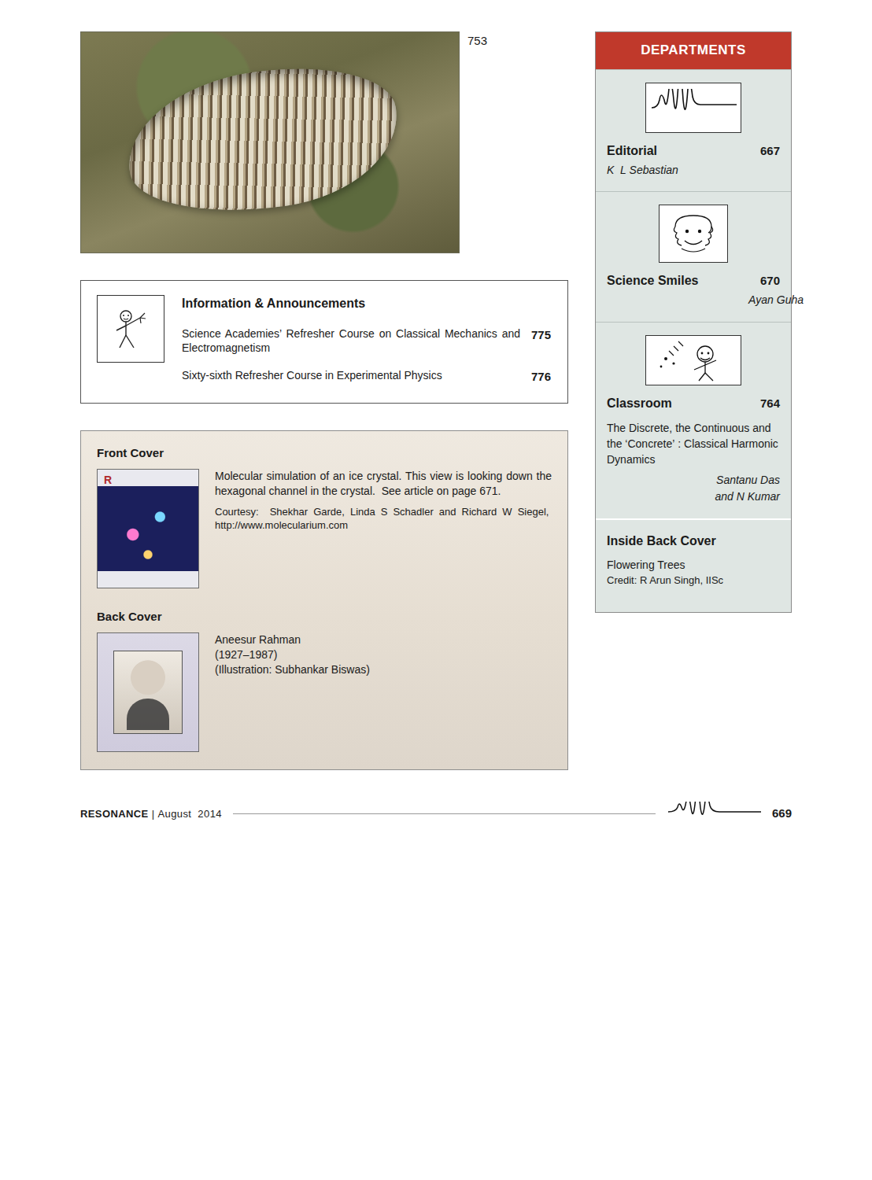753
Information & Announcements
Science Academies’ Refresher Course on Classical Mechanics and Electromagnetism
775
Sixty-sixth Refresher Course in Experimental Physics
776
Front Cover
Molecular simulation of an ice crystal. This view is looking down the hexagonal channel in the crystal. See article on page 671.
Courtesy: Shekhar Garde, Linda S Schadler and Richard W Siegel, http://www.molecularium.com
Back Cover
Aneesur Rahman
(1927–1987)
(Illustration: Subhankar Biswas)
DEPARTMENTS
Editorial 667
K L Sebastian
Science Smiles 670
Ayan Guha
Classroom 764
The Discrete, the Continuous and the ‘Concrete’ : Classical Harmonic Dynamics Santanu Das
and N Kumar
Inside Back Cover
Flowering Trees
Credit: R Arun Singh, IISc
RESONANCE | August 2014
669